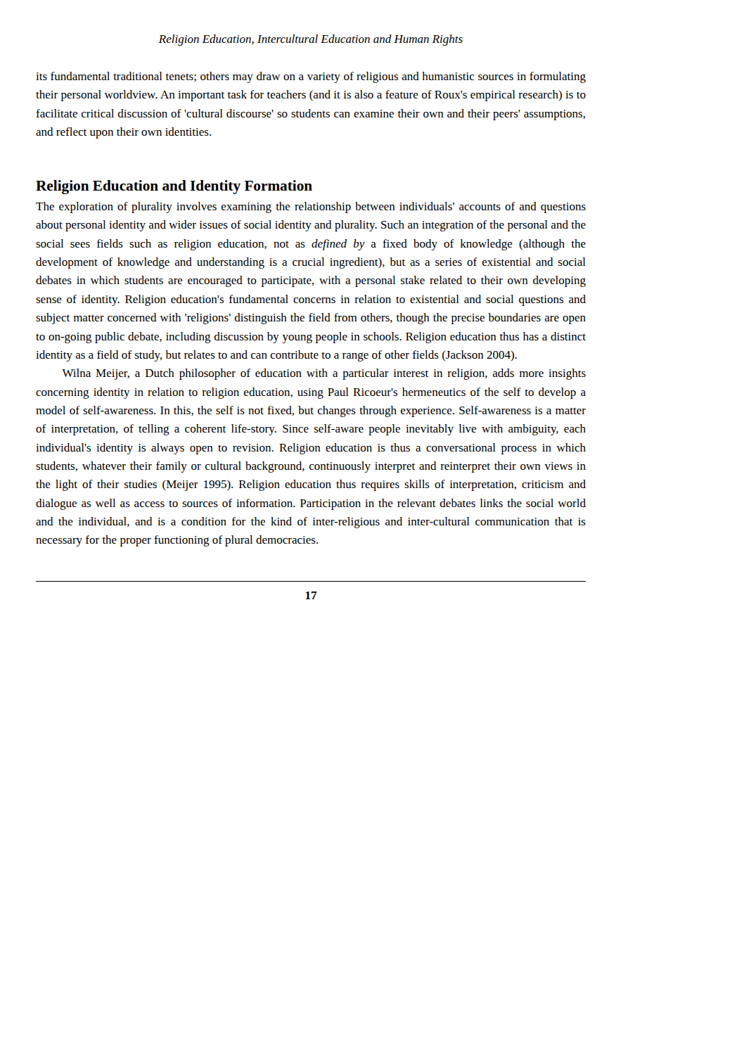Religion Education, Intercultural Education and Human Rights
its fundamental traditional tenets; others may draw on a variety of religious and humanistic sources in formulating their personal worldview. An important task for teachers (and it is also a feature of Roux's empirical research) is to facilitate critical discussion of 'cultural discourse' so students can examine their own and their peers' assumptions, and reflect upon their own identities.
Religion Education and Identity Formation
The exploration of plurality involves examining the relationship between individuals' accounts of and questions about personal identity and wider issues of social identity and plurality. Such an integration of the personal and the social sees fields such as religion education, not as defined by a fixed body of knowledge (although the development of knowledge and understanding is a crucial ingredient), but as a series of existential and social debates in which students are encouraged to participate, with a personal stake related to their own developing sense of identity. Religion education's fundamental concerns in relation to existential and social questions and subject matter concerned with 'religions' distinguish the field from others, though the precise boundaries are open to on-going public debate, including discussion by young people in schools. Religion education thus has a distinct identity as a field of study, but relates to and can contribute to a range of other fields (Jackson 2004).
Wilna Meijer, a Dutch philosopher of education with a particular interest in religion, adds more insights concerning identity in relation to religion education, using Paul Ricoeur's hermeneutics of the self to develop a model of self-awareness. In this, the self is not fixed, but changes through experience. Self-awareness is a matter of interpretation, of telling a coherent life-story. Since self-aware people inevitably live with ambiguity, each individual's identity is always open to revision. Religion education is thus a conversational process in which students, whatever their family or cultural background, continuously interpret and reinterpret their own views in the light of their studies (Meijer 1995). Religion education thus requires skills of interpretation, criticism and dialogue as well as access to sources of information. Participation in the relevant debates links the social world and the individual, and is a condition for the kind of inter-religious and inter-cultural communication that is necessary for the proper functioning of plural democracies.
17